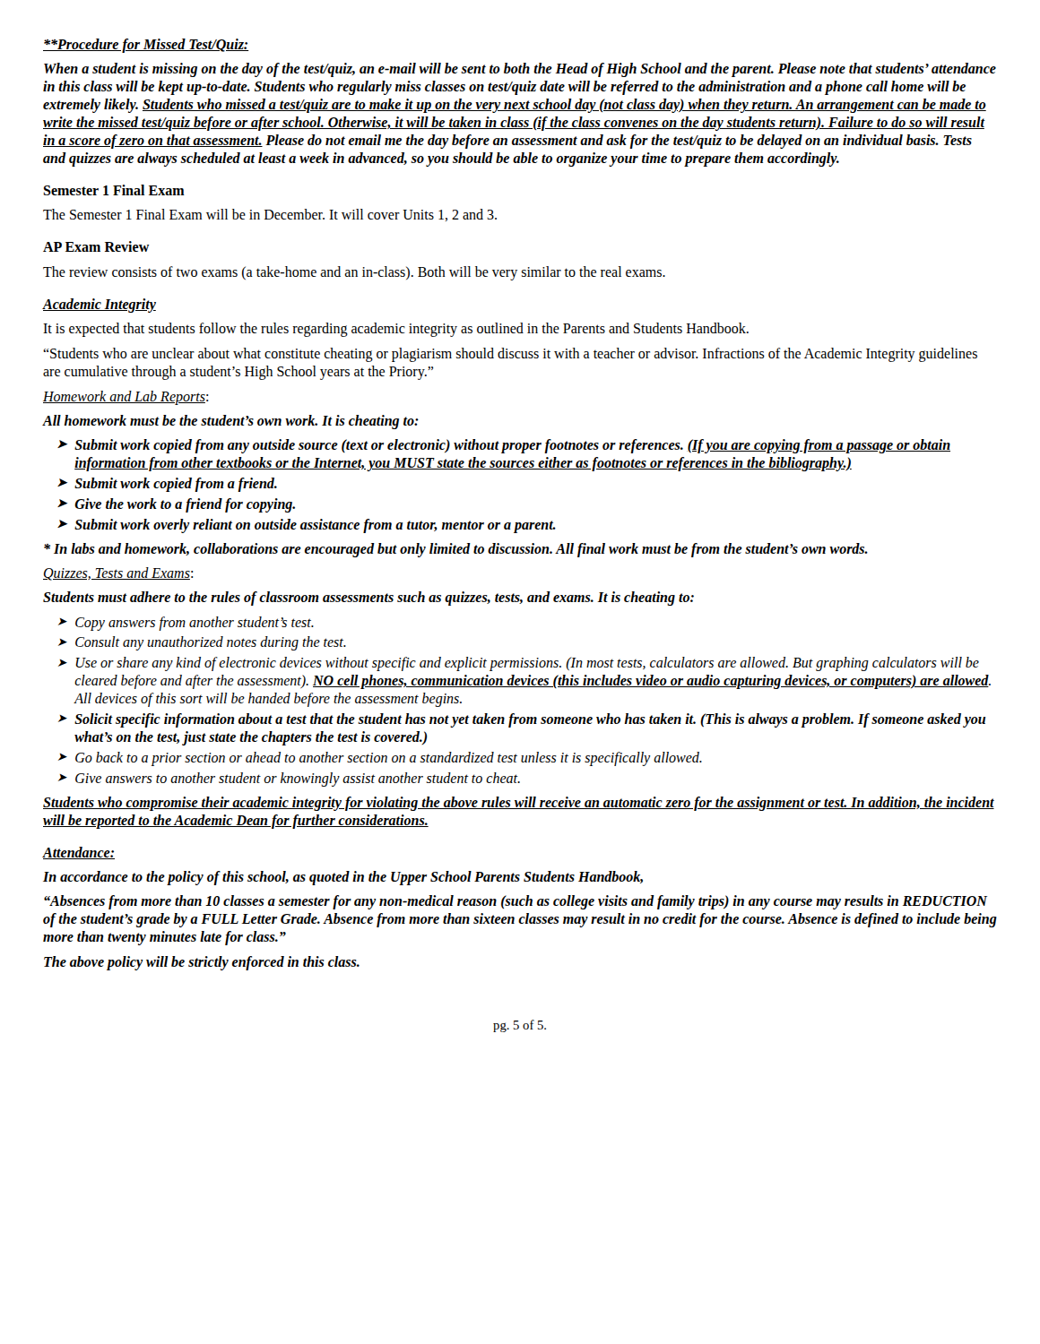**Procedure for Missed Test/Quiz:
When a student is missing on the day of the test/quiz, an e-mail will be sent to both the Head of High School and the parent. Please note that students’ attendance in this class will be kept up-to-date. Students who regularly miss classes on test/quiz date will be referred to the administration and a phone call home will be extremely likely. Students who missed a test/quiz are to make it up on the very next school day (not class day) when they return. An arrangement can be made to write the missed test/quiz before or after school. Otherwise, it will be taken in class (if the class convenes on the day students return). Failure to do so will result in a score of zero on that assessment. Please do not email me the day before an assessment and ask for the test/quiz to be delayed on an individual basis. Tests and quizzes are always scheduled at least a week in advanced, so you should be able to organize your time to prepare them accordingly.
Semester 1 Final Exam
The Semester 1 Final Exam will be in December. It will cover Units 1, 2 and 3.
AP Exam Review
The review consists of two exams (a take-home and an in-class). Both will be very similar to the real exams.
Academic Integrity
It is expected that students follow the rules regarding academic integrity as outlined in the Parents and Students Handbook.
“Students who are unclear about what constitute cheating or plagiarism should discuss it with a teacher or advisor. Infractions of the Academic Integrity guidelines are cumulative through a student’s High School years at the Priory.”
Homework and Lab Reports:
All homework must be the student’s own work. It is cheating to:
Submit work copied from any outside source (text or electronic) without proper footnotes or references. (If you are copying from a passage or obtain information from other textbooks or the Internet, you MUST state the sources either as footnotes or references in the bibliography.)
Submit work copied from a friend.
Give the work to a friend for copying.
Submit work overly reliant on outside assistance from a tutor, mentor or a parent.
* In labs and homework, collaborations are encouraged but only limited to discussion. All final work must be from the student’s own words.
Quizzes, Tests and Exams:
Students must adhere to the rules of classroom assessments such as quizzes, tests, and exams. It is cheating to:
Copy answers from another student’s test.
Consult any unauthorized notes during the test.
Use or share any kind of electronic devices without specific and explicit permissions. (In most tests, calculators are allowed. But graphing calculators will be cleared before and after the assessment). NO cell phones, communication devices (this includes video or audio capturing devices, or computers) are allowed. All devices of this sort will be handed before the assessment begins.
Solicit specific information about a test that the student has not yet taken from someone who has taken it. (This is always a problem. If someone asked you what’s on the test, just state the chapters the test is covered.)
Go back to a prior section or ahead to another section on a standardized test unless it is specifically allowed.
Give answers to another student or knowingly assist another student to cheat.
Students who compromise their academic integrity for violating the above rules will receive an automatic zero for the assignment or test. In addition, the incident will be reported to the Academic Dean for further considerations.
Attendance:
In accordance to the policy of this school, as quoted in the Upper School Parents Students Handbook,
“Absences from more than 10 classes a semester for any non-medical reason (such as college visits and family trips) in any course may results in REDUCTION of the student’s grade by a FULL Letter Grade. Absence from more than sixteen classes may result in no credit for the course. Absence is defined to include being more than twenty minutes late for class.”
The above policy will be strictly enforced in this class.
pg. 5 of 5.